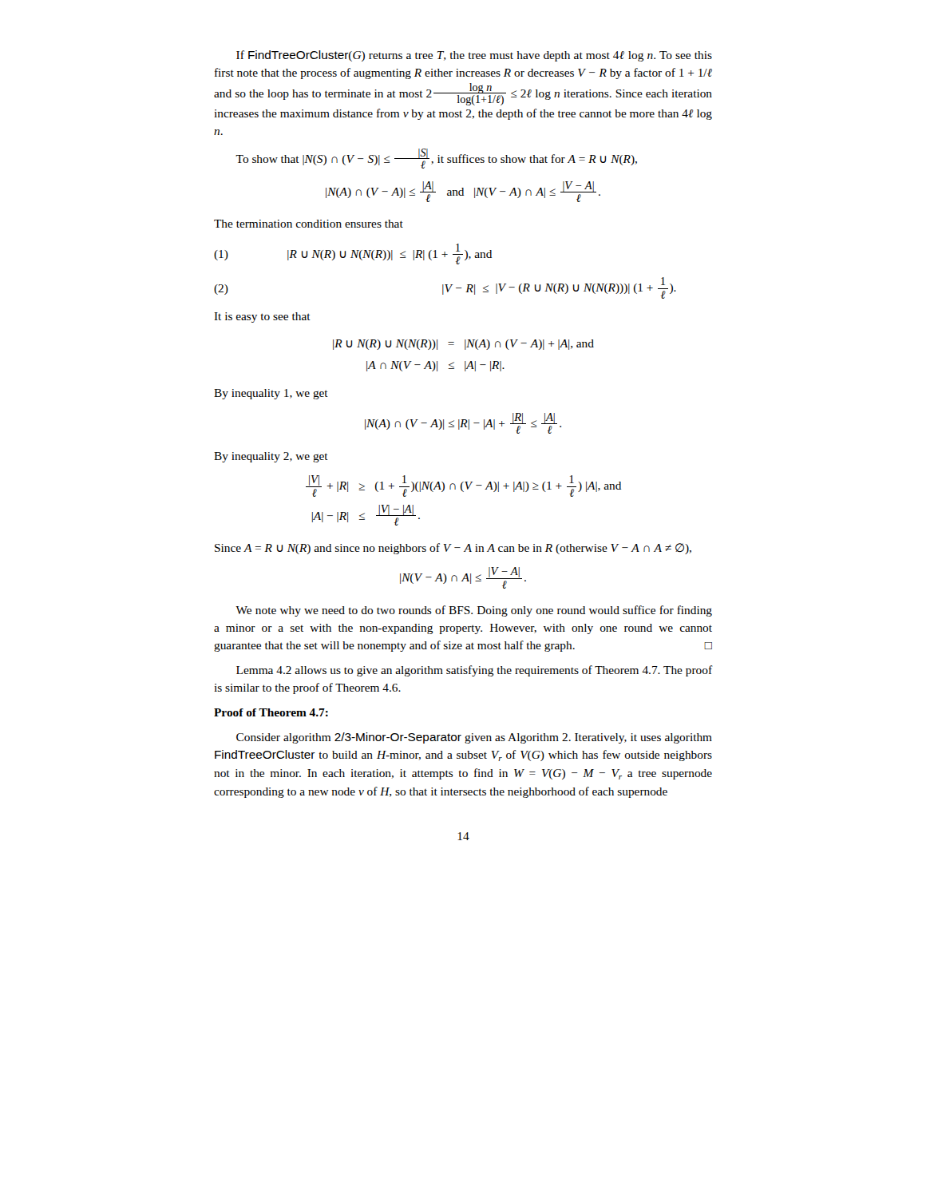If FindTreeOrCluster(G) returns a tree T, the tree must have depth at most 4ℓ log n. To see this first note that the process of augmenting R either increases R or decreases V − R by a factor of 1 + 1/ℓ and so the loop has to terminate in at most 2log n log(1+1/ℓ) ≤ 2ℓ log n iterations. Since each iteration increases the maximum distance from v by at most 2, the depth of the tree cannot be more than 4ℓ log n.
To show that |N(S) ∩ (V − S)| ≤ |S|ℓ, it suffices to show that for A = R ∪ N(R),
|N(A) ∩ (V − A)| ≤ |A|ℓ and |N(V − A) ∩ A| ≤ |V − A|ℓ.
The termination condition ensures that
| (1) | / R ∪ N ( R ) ∪ N ( N ( R ))/ | ≤ | / R / (1 + 1 ℓ ), and | |
| (2) | | / V − R / | ≤ | / V − ( R ∪ N ( R ) ∪ N ( N ( R )))/ (1 + 1 ℓ ). |
It is easy to see that
| / R ∪ N ( R ) ∪ N ( N ( R ))/ | = | / N ( A ) ∩ ( V − A )/ + / A /, and |
| / A ∩ N ( V − A )/ | ≤ | / A / − / R /. |
By inequality 1, we get
|N(A) ∩ (V − A)| ≤ |R| − |A| + |R|ℓ ≤ |A|ℓ.
By inequality 2, we get
| / V / ℓ + / R / | ≥ | (1 + 1 ℓ )(/ N ( A ) ∩ ( V − A )/ + / A /) ≥ (1 + 1 ℓ ) / A /, and |
| / A / − / R / | ≤ | / V / − / A / ℓ . |
Since A = R ∪ N(R) and since no neighbors of V − A in A can be in R (otherwise V − A ∩ A ≠ ∅),
|N(V − A) ∩ A| ≤ |V − A|ℓ.
We note why we need to do two rounds of BFS. Doing only one round would suffice for finding a minor or a set with the non-expanding property. However, with only one round we cannot guarantee that the set will be nonempty and of size at most half the graph. □
Lemma 4.2 allows us to give an algorithm satisfying the requirements of Theorem 4.7. The proof is similar to the proof of Theorem 4.6.
Proof of Theorem 4.7:
Consider algorithm 2/3-Minor-Or-Separator given as Algorithm 2. Iteratively, it uses algorithm FindTreeOrCluster to build an H-minor, and a subset Vr of V(G) which has few outside neighbors not in the minor. In each iteration, it attempts to find in W = V(G) − M − Vr a tree supernode corresponding to a new node v of H, so that it intersects the neighborhood of each supernode
14